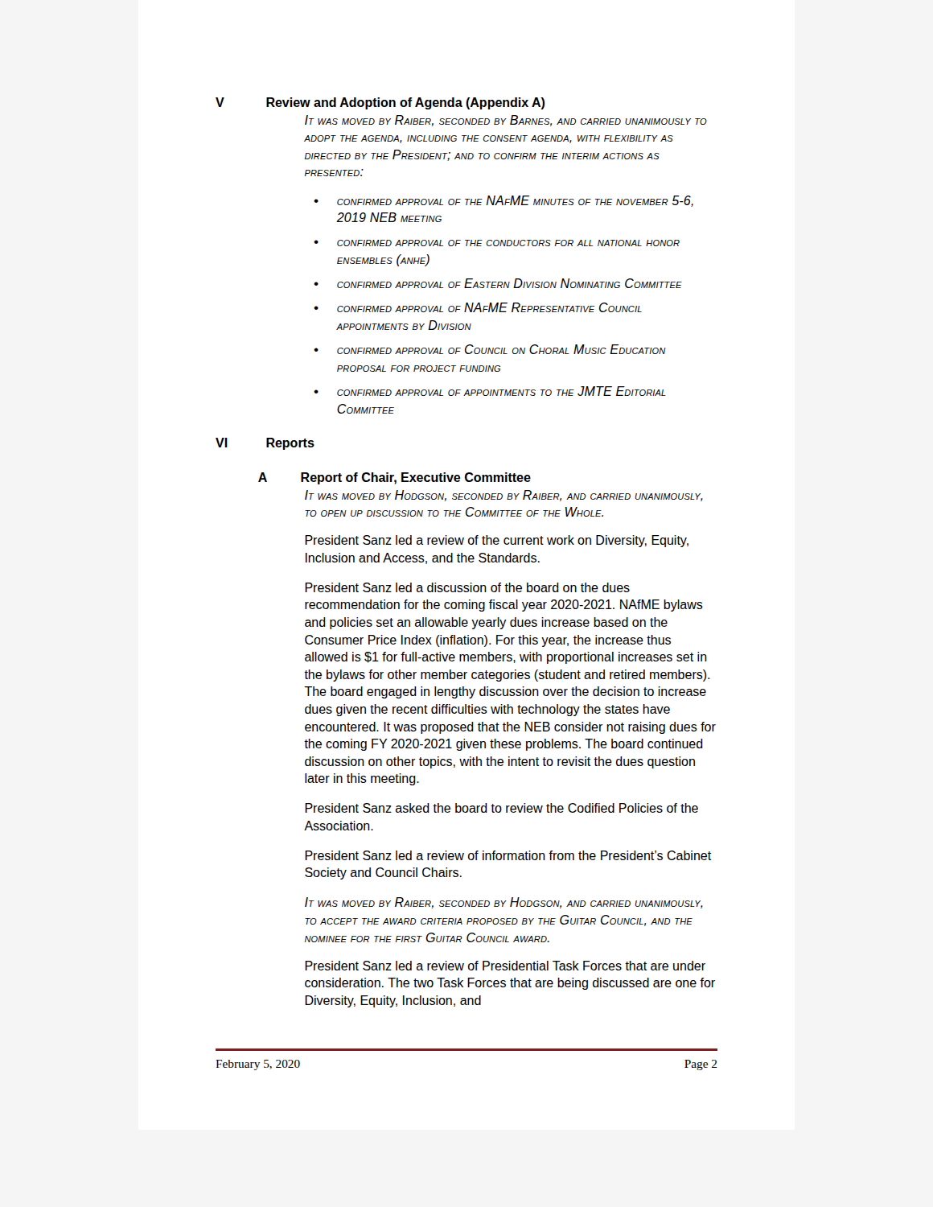V
Review and Adoption of Agenda (Appendix A)
It was moved by Raiber, seconded by Barnes, and carried unanimously to adopt the agenda, including the consent agenda, with flexibility as directed by the President; and to confirm the interim actions as presented:
confirmed approval of the NAfME minutes of the november 5-6, 2019 NEB meeting
confirmed approval of the conductors for all national honor ensembles (anhe)
confirmed approval of Eastern Division Nominating Committee
confirmed approval of NAfME Representative Council appointments by Division
confirmed approval of Council on Choral Music Education proposal for project funding
confirmed approval of appointments to the JMTE Editorial Committee
VI
Reports
A
Report of Chair, Executive Committee
It was moved by Hodgson, seconded by Raiber, and carried unanimously, to open up discussion to the Committee of the Whole.
President Sanz led a review of the current work on Diversity, Equity, Inclusion and Access, and the Standards.
President Sanz led a discussion of the board on the dues recommendation for the coming fiscal year 2020-2021. NAfME bylaws and policies set an allowable yearly dues increase based on the Consumer Price Index (inflation). For this year, the increase thus allowed is $1 for full-active members, with proportional increases set in the bylaws for other member categories (student and retired members). The board engaged in lengthy discussion over the decision to increase dues given the recent difficulties with technology the states have encountered. It was proposed that the NEB consider not raising dues for the coming FY 2020-2021 given these problems. The board continued discussion on other topics, with the intent to revisit the dues question later in this meeting.
President Sanz asked the board to review the Codified Policies of the Association.
President Sanz led a review of information from the President’s Cabinet Society and Council Chairs.
It was moved by Raiber, seconded by Hodgson, and carried unanimously, to accept the award criteria proposed by the Guitar Council, and the nominee for the first Guitar Council award.
President Sanz led a review of Presidential Task Forces that are under consideration. The two Task Forces that are being discussed are one for Diversity, Equity, Inclusion, and
February 5, 2020
Page 2